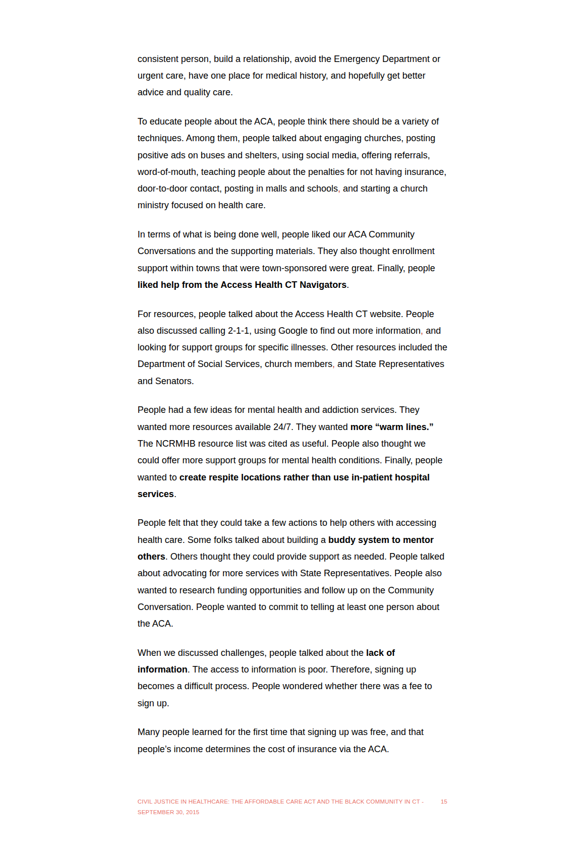consistent person, build a relationship, avoid the Emergency Department or urgent care, have one place for medical history, and hopefully get better advice and quality care.
To educate people about the ACA, people think there should be a variety of techniques. Among them, people talked about engaging churches, posting positive ads on buses and shelters, using social media, offering referrals, word-of-mouth, teaching people about the penalties for not having insurance, door-to-door contact, posting in malls and schools, and starting a church ministry focused on health care.
In terms of what is being done well, people liked our ACA Community Conversations and the supporting materials. They also thought enrollment support within towns that were town-sponsored were great. Finally, people liked help from the Access Health CT Navigators.
For resources, people talked about the Access Health CT website. People also discussed calling 2-1-1, using Google to find out more information, and looking for support groups for specific illnesses. Other resources included the Department of Social Services, church members, and State Representatives and Senators.
People had a few ideas for mental health and addiction services. They wanted more resources available 24/7. They wanted more “warm lines.” The NCRMHB resource list was cited as useful. People also thought we could offer more support groups for mental health conditions. Finally, people wanted to create respite locations rather than use in-patient hospital services.
People felt that they could take a few actions to help others with accessing health care. Some folks talked about building a buddy system to mentor others. Others thought they could provide support as needed. People talked about advocating for more services with State Representatives. People also wanted to research funding opportunities and follow up on the Community Conversation. People wanted to commit to telling at least one person about the ACA.
When we discussed challenges, people talked about the lack of information. The access to information is poor. Therefore, signing up becomes a difficult process. People wondered whether there was a fee to sign up.
Many people learned for the first time that signing up was free, and that people’s income determines the cost of insurance via the ACA.
Civil Justice in Healthcare: The Affordable Care Act and the Black Community in CT - September 30, 2015 15